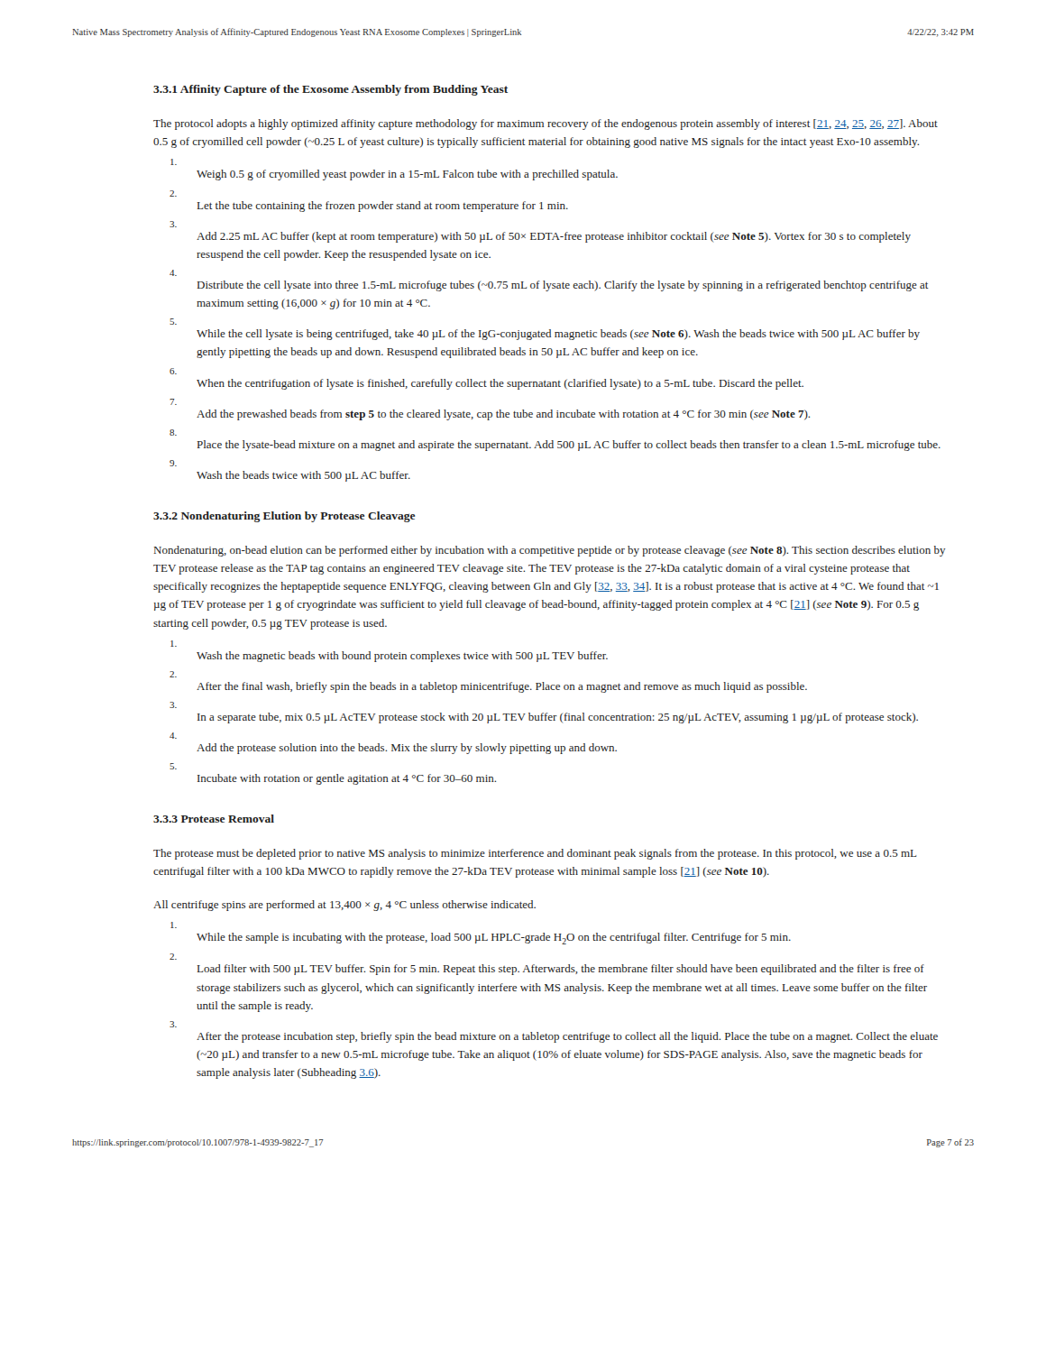Native Mass Spectrometry Analysis of Affinity-Captured Endogenous Yeast RNA Exosome Complexes | SpringerLink
4/22/22, 3:42 PM
3.3.1 Affinity Capture of the Exosome Assembly from Budding Yeast
The protocol adopts a highly optimized affinity capture methodology for maximum recovery of the endogenous protein assembly of interest [21, 24, 25, 26, 27]. About 0.5 g of cryomilled cell powder (~0.25 L of yeast culture) is typically sufficient material for obtaining good native MS signals for the intact yeast Exo-10 assembly.
Weigh 0.5 g of cryomilled yeast powder in a 15-mL Falcon tube with a prechilled spatula.
Let the tube containing the frozen powder stand at room temperature for 1 min.
Add 2.25 mL AC buffer (kept at room temperature) with 50 µL of 50× EDTA-free protease inhibitor cocktail (see Note 5). Vortex for 30 s to completely resuspend the cell powder. Keep the resuspended lysate on ice.
Distribute the cell lysate into three 1.5-mL microfuge tubes (~0.75 mL of lysate each). Clarify the lysate by spinning in a refrigerated benchtop centrifuge at maximum setting (16,000 × g) for 10 min at 4 °C.
While the cell lysate is being centrifuged, take 40 µL of the IgG-conjugated magnetic beads (see Note 6). Wash the beads twice with 500 µL AC buffer by gently pipetting the beads up and down. Resuspend equilibrated beads in 50 µL AC buffer and keep on ice.
When the centrifugation of lysate is finished, carefully collect the supernatant (clarified lysate) to a 5-mL tube. Discard the pellet.
Add the prewashed beads from step 5 to the cleared lysate, cap the tube and incubate with rotation at 4 °C for 30 min (see Note 7).
Place the lysate-bead mixture on a magnet and aspirate the supernatant. Add 500 µL AC buffer to collect beads then transfer to a clean 1.5-mL microfuge tube.
Wash the beads twice with 500 µL AC buffer.
3.3.2 Nondenaturing Elution by Protease Cleavage
Nondenaturing, on-bead elution can be performed either by incubation with a competitive peptide or by protease cleavage (see Note 8). This section describes elution by TEV protease release as the TAP tag contains an engineered TEV cleavage site. The TEV protease is the 27-kDa catalytic domain of a viral cysteine protease that specifically recognizes the heptapeptide sequence ENLYFQG, cleaving between Gln and Gly [32, 33, 34]. It is a robust protease that is active at 4 °C. We found that ~1 µg of TEV protease per 1 g of cryogrindate was sufficient to yield full cleavage of bead-bound, affinity-tagged protein complex at 4 °C [21] (see Note 9). For 0.5 g starting cell powder, 0.5 µg TEV protease is used.
Wash the magnetic beads with bound protein complexes twice with 500 µL TEV buffer.
After the final wash, briefly spin the beads in a tabletop minicentrifuge. Place on a magnet and remove as much liquid as possible.
In a separate tube, mix 0.5 µL AcTEV protease stock with 20 µL TEV buffer (final concentration: 25 ng/µL AcTEV, assuming 1 µg/µL of protease stock).
Add the protease solution into the beads. Mix the slurry by slowly pipetting up and down.
Incubate with rotation or gentle agitation at 4 °C for 30–60 min.
3.3.3 Protease Removal
The protease must be depleted prior to native MS analysis to minimize interference and dominant peak signals from the protease. In this protocol, we use a 0.5 mL centrifugal filter with a 100 kDa MWCO to rapidly remove the 27-kDa TEV protease with minimal sample loss [21] (see Note 10).
All centrifuge spins are performed at 13,400 × g, 4 °C unless otherwise indicated.
While the sample is incubating with the protease, load 500 µL HPLC-grade H2O on the centrifugal filter. Centrifuge for 5 min.
Load filter with 500 µL TEV buffer. Spin for 5 min. Repeat this step. Afterwards, the membrane filter should have been equilibrated and the filter is free of storage stabilizers such as glycerol, which can significantly interfere with MS analysis. Keep the membrane wet at all times. Leave some buffer on the filter until the sample is ready.
After the protease incubation step, briefly spin the bead mixture on a tabletop centrifuge to collect all the liquid. Place the tube on a magnet. Collect the eluate (~20 µL) and transfer to a new 0.5-mL microfuge tube. Take an aliquot (10% of eluate volume) for SDS-PAGE analysis. Also, save the magnetic beads for sample analysis later (Subheading 3.6).
https://link.springer.com/protocol/10.1007/978-1-4939-9822-7_17
Page 7 of 23